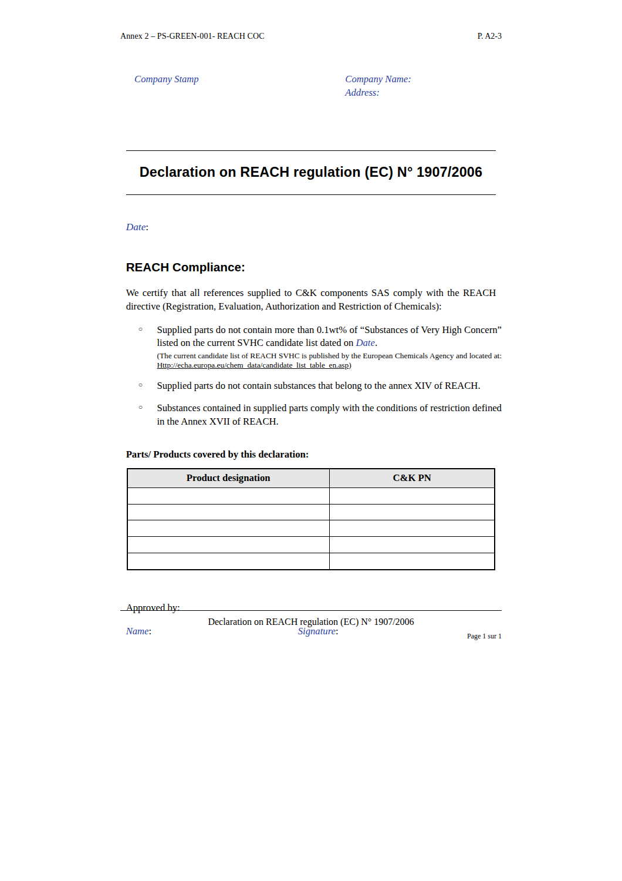Annex 2 – PS-GREEN-001- REACH COC
P. A2-3
Company Stamp
Company Name:
Address:
Declaration on REACH regulation (EC) N° 1907/2006
Date:
REACH Compliance:
We certify that all references supplied to C&K components SAS comply with the REACH directive (Registration, Evaluation, Authorization and Restriction of Chemicals):
Supplied parts do not contain more than 0.1wt% of “Substances of Very High Concern” listed on the current SVHC candidate list dated on Date. (The current candidate list of REACH SVHC is published by the European Chemicals Agency and located at: Http://echa.europa.eu/chem_data/candidate_list_table_en.asp)
Supplied parts do not contain substances that belong to the annex XIV of REACH.
Substances contained in supplied parts comply with the conditions of restriction defined in the Annex XVII of REACH.
Parts/ Products covered by this declaration:
| Product designation | C&K PN |
| --- | --- |
Approved by:
Name:
Signature:
Declaration on REACH regulation (EC) N° 1907/2006
Page 1 sur 1